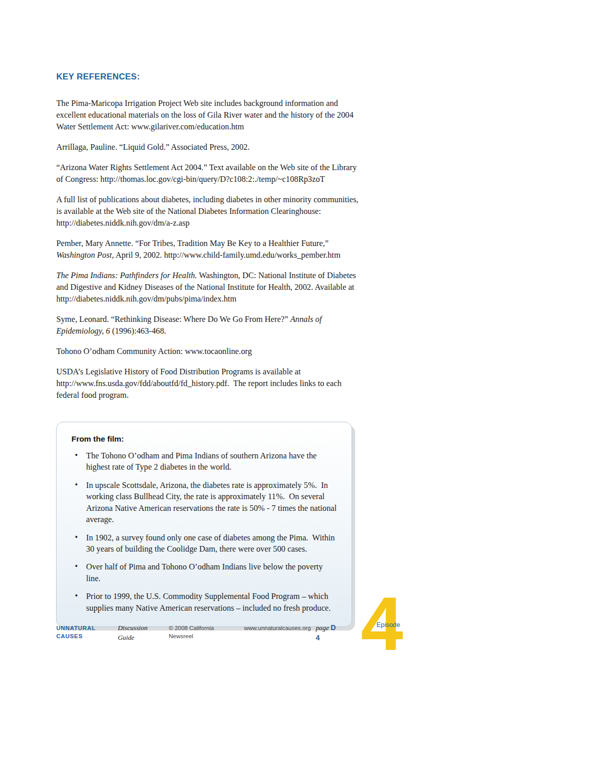Key References:
The Pima-Maricopa Irrigation Project Web site includes background information and excellent educational materials on the loss of Gila River water and the history of the 2004 Water Settlement Act: www.gilariver.com/education.htm
Arrillaga, Pauline. “Liquid Gold.” Associated Press, 2002.
“Arizona Water Rights Settlement Act 2004.” Text available on the Web site of the Library of Congress: http://thomas.loc.gov/cgi-bin/query/D?c108:2:./temp/~c108Rp3zoT
A full list of publications about diabetes, including diabetes in other minority communities, is available at the Web site of the National Diabetes Information Clearinghouse: http://diabetes.niddk.nih.gov/dm/a-z.asp
Pember, Mary Annette. “For Tribes, Tradition May Be Key to a Healthier Future,” Washington Post, April 9, 2002. http://www.child-family.umd.edu/works_pember.htm
The Pima Indians: Pathfinders for Health. Washington, DC: National Institute of Diabetes and Digestive and Kidney Diseases of the National Institute for Health, 2002. Available at http://diabetes.niddk.nih.gov/dm/pubs/pima/index.htm
Syme, Leonard. “Rethinking Disease: Where Do We Go From Here?” Annals of Epidemiology, 6 (1996):463-468.
Tohono O’odham Community Action: www.tocaonline.org
USDA’s Legislative History of Food Distribution Programs is available at http://www.fns.usda.gov/fdd/aboutfd/fd_history.pdf. The report includes links to each federal food program.
From the film:
The Tohono O’odham and Pima Indians of southern Arizona have the highest rate of Type 2 diabetes in the world.
In upscale Scottsdale, Arizona, the diabetes rate is approximately 5%. In working class Bullhead City, the rate is approximately 11%. On several Arizona Native American reservations the rate is 50% - 7 times the national average.
In 1902, a survey found only one case of diabetes among the Pima. Within 30 years of building the Coolidge Dam, there were over 500 cases.
Over half of Pima and Tohono O’odham Indians live below the poverty line.
Prior to 1999, the U.S. Commodity Supplemental Food Program – which supplies many Native American reservations – included no fresh produce.
4 Episode
UNNATURAL CAUSES Discussion Guide © 2008 California Newsreel www.unnaturalcauses.org page D 4